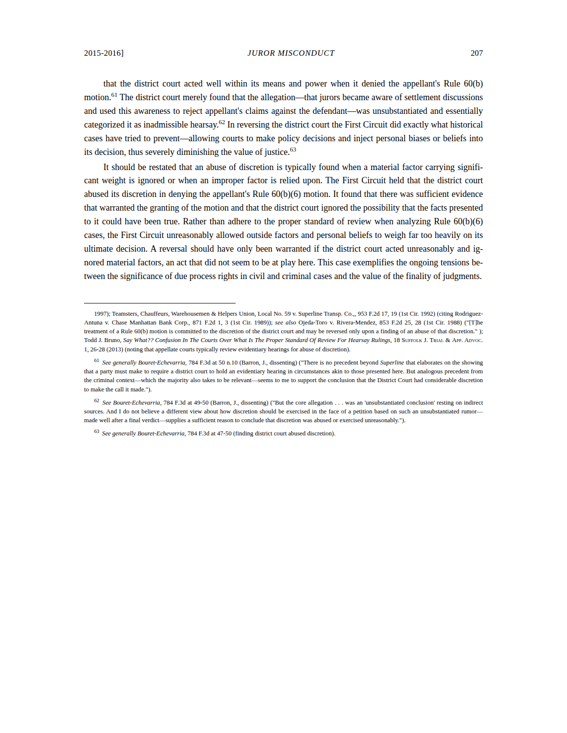2015-2016] JUROR MISCONDUCT 207
that the district court acted well within its means and power when it denied the appellant's Rule 60(b) motion.61 The district court merely found that the allegation—that jurors became aware of settlement discussions and used this awareness to reject appellant's claims against the defendant—was unsubstantiated and essentially categorized it as inadmissible hearsay.62 In reversing the district court the First Circuit did exactly what historical cases have tried to prevent—allowing courts to make policy decisions and inject personal biases or beliefs into its decision, thus severely diminishing the value of justice.63
It should be restated that an abuse of discretion is typically found when a material factor carrying significant weight is ignored or when an improper factor is relied upon. The First Circuit held that the district court abused its discretion in denying the appellant's Rule 60(b)(6) motion. It found that there was sufficient evidence that warranted the granting of the motion and that the district court ignored the possibility that the facts presented to it could have been true. Rather than adhere to the proper standard of review when analyzing Rule 60(b)(6) cases, the First Circuit unreasonably allowed outside factors and personal beliefs to weigh far too heavily on its ultimate decision. A reversal should have only been warranted if the district court acted unreasonably and ignored material factors, an act that did not seem to be at play here. This case exemplifies the ongoing tensions between the significance of due process rights in civil and criminal cases and the value of the finality of judgments.
1997); Teamsters, Chauffeurs, Warehousemen & Helpers Union, Local No. 59 v. Superline Transp. Co.,, 953 F.2d 17, 19 (1st Cir. 1992) (citing Rodriguez-Antuna v. Chase Manhattan Bank Corp., 871 F.2d 1, 3 (1st Cir. 1989)); see also Ojeda-Toro v. Rivera-Mendez, 853 F.2d 25, 28 (1st Cir. 1988) ("[T]he treatment of a Rule 60(b) motion is committed to the discretion of the district court and may be reversed only upon a finding of an abuse of that discretion." ); Todd J. Bruno, Say What?? Confusion In The Courts Over What Is The Proper Standard Of Review For Hearsay Rulings, 18 Suffolk J. Trial & App. Advoc. 1, 26-28 (2013) (noting that appellate courts typically review evidentiary hearings for abuse of discretion).
61 See generally Bouret-Echevarria, 784 F.3d at 50 n.10 (Barron, J., dissenting) ("There is no precedent beyond Superline that elaborates on the showing that a party must make to require a district court to hold an evidentiary hearing in circumstances akin to those presented here. But analogous precedent from the criminal context—which the majority also takes to be relevant—seems to me to support the conclusion that the District Court had considerable discretion to make the call it made.").
62 See Bouret-Echevarria, 784 F.3d at 49-50 (Barron, J., dissenting) ("But the core allegation . . . was an 'unsubstantiated conclusion' resting on indirect sources. And I do not believe a different view about how discretion should be exercised in the face of a petition based on such an unsubstantiated rumor—made well after a final verdict—supplies a sufficient reason to conclude that discretion was abused or exercised unreasonably.").
63 See generally Bouret-Echevarria, 784 F.3d at 47-50 (finding district court abused discretion).